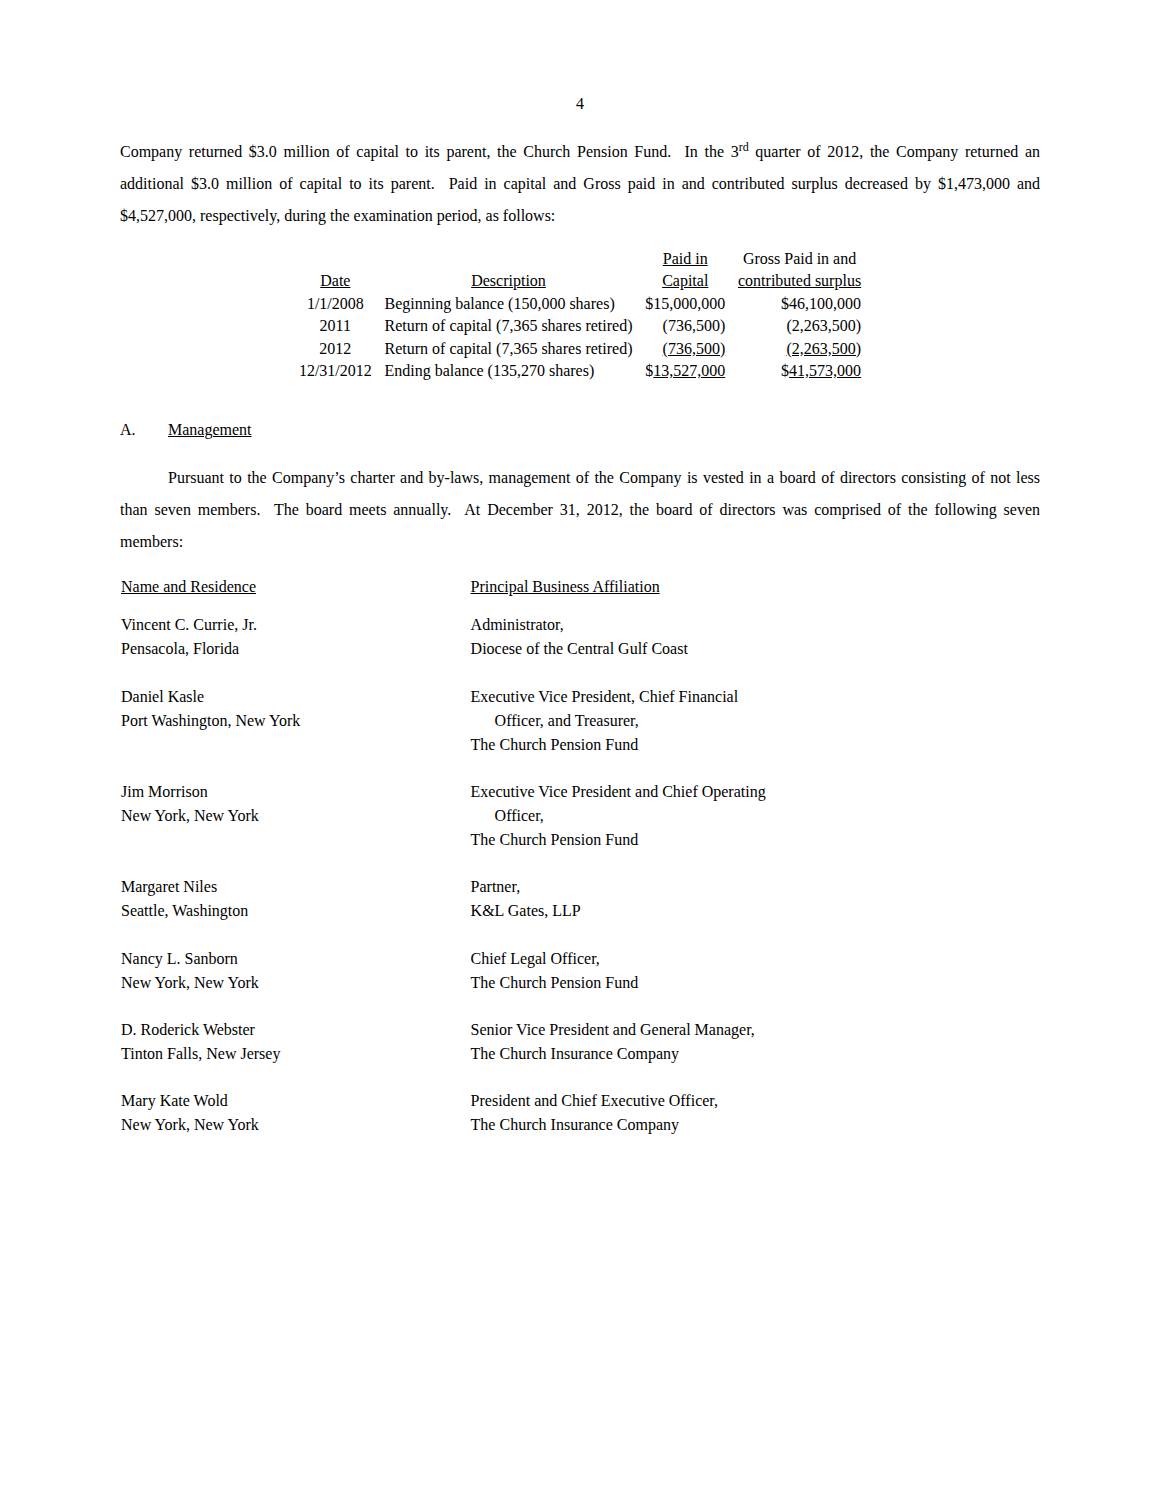4
Company returned $3.0 million of capital to its parent, the Church Pension Fund. In the 3rd quarter of 2012, the Company returned an additional $3.0 million of capital to its parent. Paid in capital and Gross paid in and contributed surplus decreased by $1,473,000 and $4,527,000, respectively, during the examination period, as follows:
| | | Paid in | Gross Paid in and |
| --- | --- | --- | --- |
| Date | Description | Capital | contributed surplus |
| 1/1/2008 | Beginning balance (150,000 shares) | $15,000,000 | $46,100,000 |
| 2011 | Return of capital (7,365 shares retired) | (736,500) | (2,263,500) |
| 2012 | Return of capital (7,365 shares retired) | (736,500) | (2,263,500) |
| 12/31/2012 | Ending balance (135,270 shares) | $ 13,527,000 | $ 41,573,000 |
A. Management
Pursuant to the Company’s charter and by-laws, management of the Company is vested in a board of directors consisting of not less than seven members. The board meets annually. At December 31, 2012, the board of directors was comprised of the following seven members:
| Name and Residence | Principal Business Affiliation |
| --- | --- |
| Vincent C. Currie, Jr. Pensacola, Florida | Administrator, Diocese of the Central Gulf Coast |
| Daniel Kasle Port Washington, New York | Executive Vice President, Chief Financial Officer, and Treasurer, The Church Pension Fund |
| Jim Morrison New York, New York | Executive Vice President and Chief Operating Officer, The Church Pension Fund |
| Margaret Niles Seattle, Washington | Partner, K&L Gates, LLP |
| Nancy L. Sanborn New York, New York | Chief Legal Officer, The Church Pension Fund |
| D. Roderick Webster Tinton Falls, New Jersey | Senior Vice President and General Manager, The Church Insurance Company |
| Mary Kate Wold New York, New York | President and Chief Executive Officer, The Church Insurance Company |